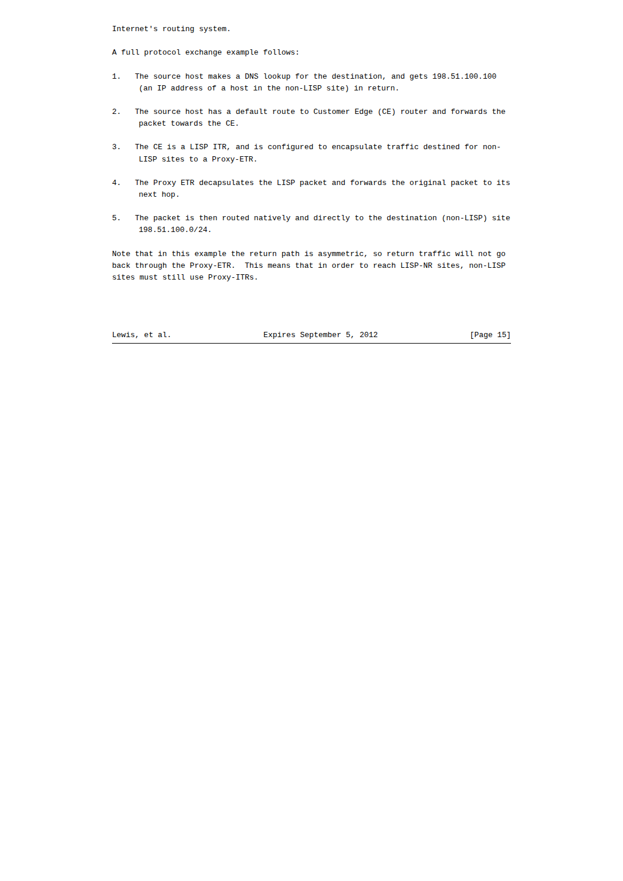Internet's routing system.
A full protocol exchange example follows:
1. The source host makes a DNS lookup for the destination, and gets 198.51.100.100 (an IP address of a host in the non-LISP site) in return.
2. The source host has a default route to Customer Edge (CE) router and forwards the packet towards the CE.
3. The CE is a LISP ITR, and is configured to encapsulate traffic destined for non-LISP sites to a Proxy-ETR.
4. The Proxy ETR decapsulates the LISP packet and forwards the original packet to its next hop.
5. The packet is then routed natively and directly to the destination (non-LISP) site 198.51.100.0/24.
Note that in this example the return path is asymmetric, so return traffic will not go back through the Proxy-ETR. This means that in order to reach LISP-NR sites, non-LISP sites must still use Proxy-ITRs.
Lewis, et al. Expires September 5, 2012 [Page 15]